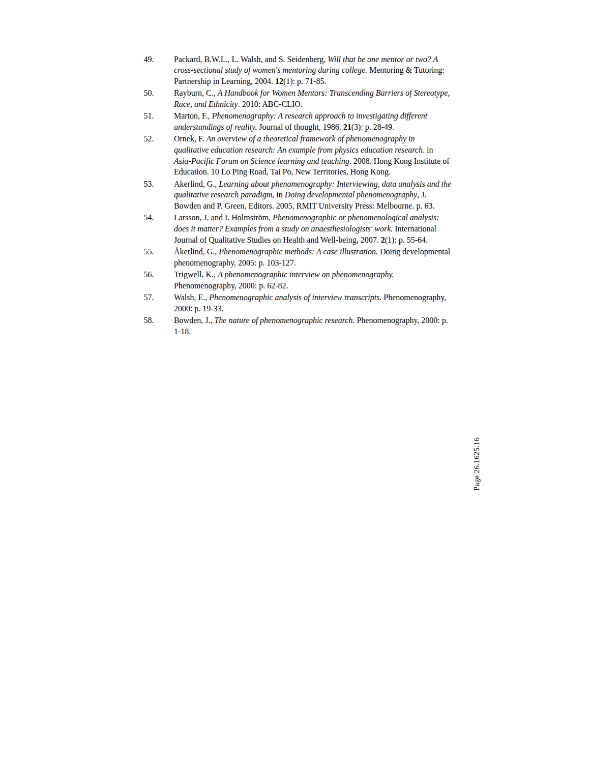49. Packard, B.W.L., L. Walsh, and S. Seidenberg, Will that be one mentor or two? A cross-sectional study of women's mentoring during college. Mentoring & Tutoring: Partnership in Learning, 2004. 12(1): p. 71-85.
50. Rayburn, C., A Handbook for Women Mentors: Transcending Barriers of Stereotype, Race, and Ethnicity. 2010: ABC-CLIO.
51. Marton, F., Phenomenography: A research approach to investigating different understandings of reality. Journal of thought, 1986. 21(3): p. 28-49.
52. Ornek, F. An overview of a theoretical framework of phenomenography in qualitative education research: An example from physics education research. in Asia-Pacific Forum on Science learning and teaching. 2008. Hong Kong Institute of Education. 10 Lo Ping Road, Tai Po, New Territories, Hong Kong.
53. Akerlind, G., Learning about phenomenography: Interviewing, data analysis and the qualitative research paradigm, in Doing developmental phenomenography, J. Bowden and P. Green, Editors. 2005, RMIT University Press: Melbourne. p. 63.
54. Larsson, J. and I. Holmström, Phenomenographic or phenomenological analysis: does it matter? Examples from a study on anaesthesiologists' work. International Journal of Qualitative Studies on Health and Well-being, 2007. 2(1): p. 55-64.
55. Åkerlind, G., Phenomenographic methods: A case illustration. Doing developmental phenomenography, 2005: p. 103-127.
56. Trigwell, K., A phenomenographic interview on phenomenography. Phenomenography, 2000: p. 62-82.
57. Walsh, E., Phenomenographic analysis of interview transcripts. Phenomenography, 2000: p. 19-33.
58. Bowden, J., The nature of phenomenographic research. Phenomenography, 2000: p. 1-18.
Page 26.1625.16